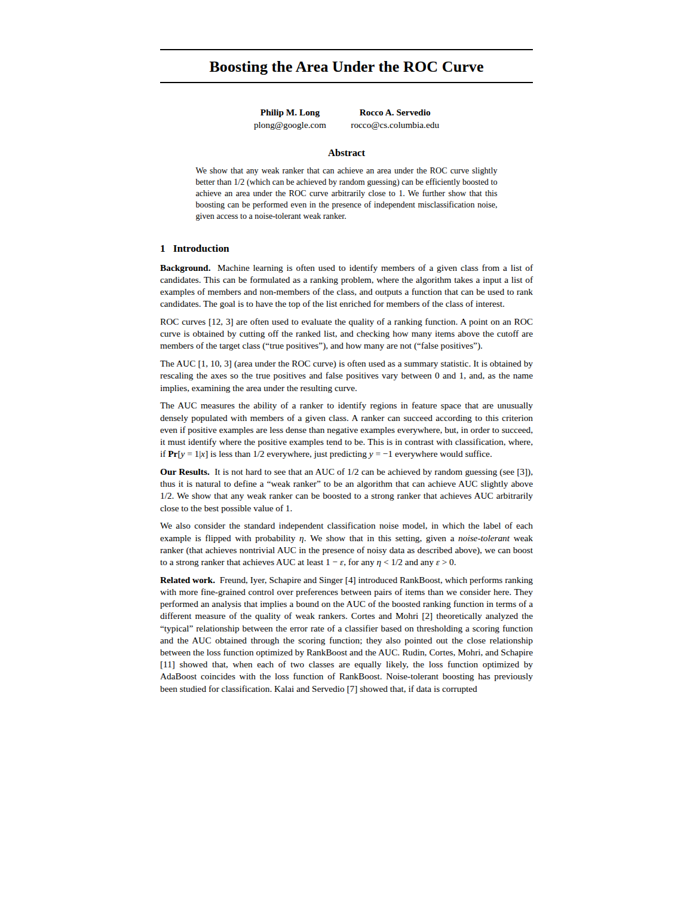Boosting the Area Under the ROC Curve
| Philip M. Long | Rocco A. Servedio |
| plong@google.com | rocco@cs.columbia.edu |
Abstract
We show that any weak ranker that can achieve an area under the ROC curve slightly better than 1/2 (which can be achieved by random guessing) can be efficiently boosted to achieve an area under the ROC curve arbitrarily close to 1. We further show that this boosting can be performed even in the presence of independent misclassification noise, given access to a noise-tolerant weak ranker.
1 Introduction
Background. Machine learning is often used to identify members of a given class from a list of candidates. This can be formulated as a ranking problem, where the algorithm takes a input a list of examples of members and non-members of the class, and outputs a function that can be used to rank candidates. The goal is to have the top of the list enriched for members of the class of interest.
ROC curves [12, 3] are often used to evaluate the quality of a ranking function. A point on an ROC curve is obtained by cutting off the ranked list, and checking how many items above the cutoff are members of the target class (“true positives”), and how many are not (“false positives”).
The AUC [1, 10, 3] (area under the ROC curve) is often used as a summary statistic. It is obtained by rescaling the axes so the true positives and false positives vary between 0 and 1, and, as the name implies, examining the area under the resulting curve.
The AUC measures the ability of a ranker to identify regions in feature space that are unusually densely populated with members of a given class. A ranker can succeed according to this criterion even if positive examples are less dense than negative examples everywhere, but, in order to succeed, it must identify where the positive examples tend to be. This is in contrast with classification, where, if Pr[y = 1|x] is less than 1/2 everywhere, just predicting y = −1 everywhere would suffice.
Our Results. It is not hard to see that an AUC of 1/2 can be achieved by random guessing (see [3]), thus it is natural to define a “weak ranker” to be an algorithm that can achieve AUC slightly above 1/2. We show that any weak ranker can be boosted to a strong ranker that achieves AUC arbitrarily close to the best possible value of 1.
We also consider the standard independent classification noise model, in which the label of each example is flipped with probability η. We show that in this setting, given a noise-tolerant weak ranker (that achieves nontrivial AUC in the presence of noisy data as described above), we can boost to a strong ranker that achieves AUC at least 1 − ε, for any η < 1/2 and any ε > 0.
Related work. Freund, Iyer, Schapire and Singer [4] introduced RankBoost, which performs ranking with more fine-grained control over preferences between pairs of items than we consider here. They performed an analysis that implies a bound on the AUC of the boosted ranking function in terms of a different measure of the quality of weak rankers. Cortes and Mohri [2] theoretically analyzed the “typical” relationship between the error rate of a classifier based on thresholding a scoring function and the AUC obtained through the scoring function; they also pointed out the close relationship between the loss function optimized by RankBoost and the AUC. Rudin, Cortes, Mohri, and Schapire [11] showed that, when each of two classes are equally likely, the loss function optimized by AdaBoost coincides with the loss function of RankBoost. Noise-tolerant boosting has previously been studied for classification. Kalai and Servedio [7] showed that, if data is corrupted